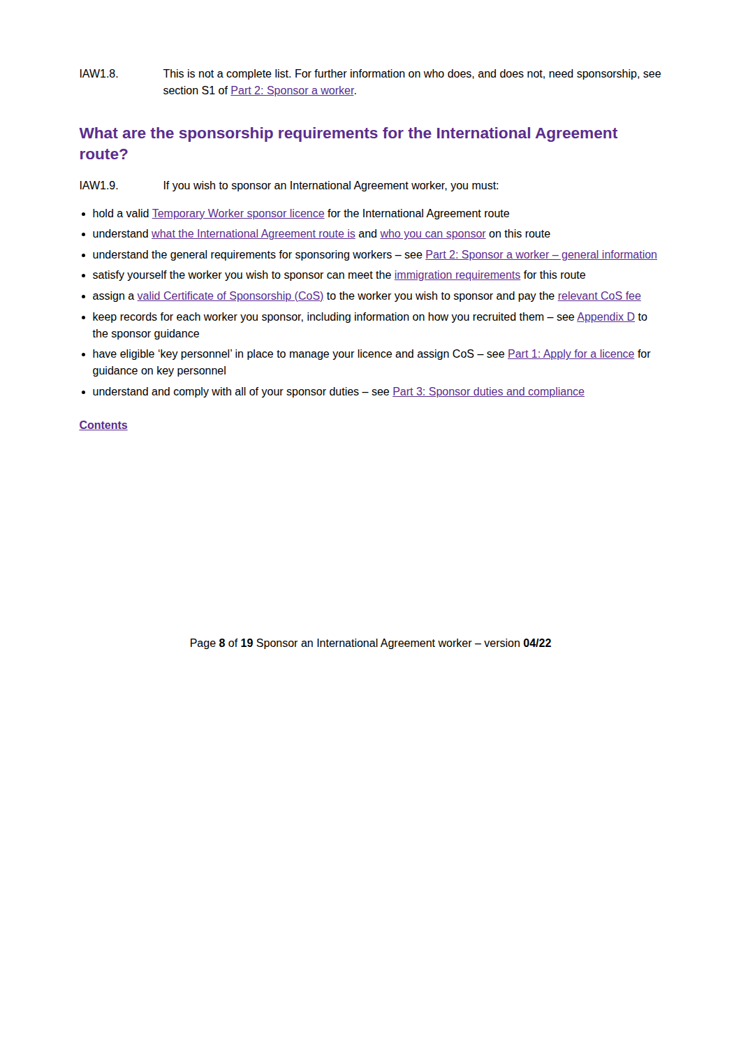IAW1.8.
This is not a complete list. For further information on who does, and does not, need sponsorship, see section S1 of Part 2: Sponsor a worker.
What are the sponsorship requirements for the International Agreement route?
IAW1.9.
If you wish to sponsor an International Agreement worker, you must:
hold a valid Temporary Worker sponsor licence for the International Agreement route
understand what the International Agreement route is and who you can sponsor on this route
understand the general requirements for sponsoring workers – see Part 2: Sponsor a worker – general information
satisfy yourself the worker you wish to sponsor can meet the immigration requirements for this route
assign a valid Certificate of Sponsorship (CoS) to the worker you wish to sponsor and pay the relevant CoS fee
keep records for each worker you sponsor, including information on how you recruited them – see Appendix D to the sponsor guidance
have eligible ‘key personnel’ in place to manage your licence and assign CoS – see Part 1: Apply for a licence for guidance on key personnel
understand and comply with all of your sponsor duties – see Part 3: Sponsor duties and compliance
Contents
Page 8 of 19 Sponsor an International Agreement worker – version 04/22